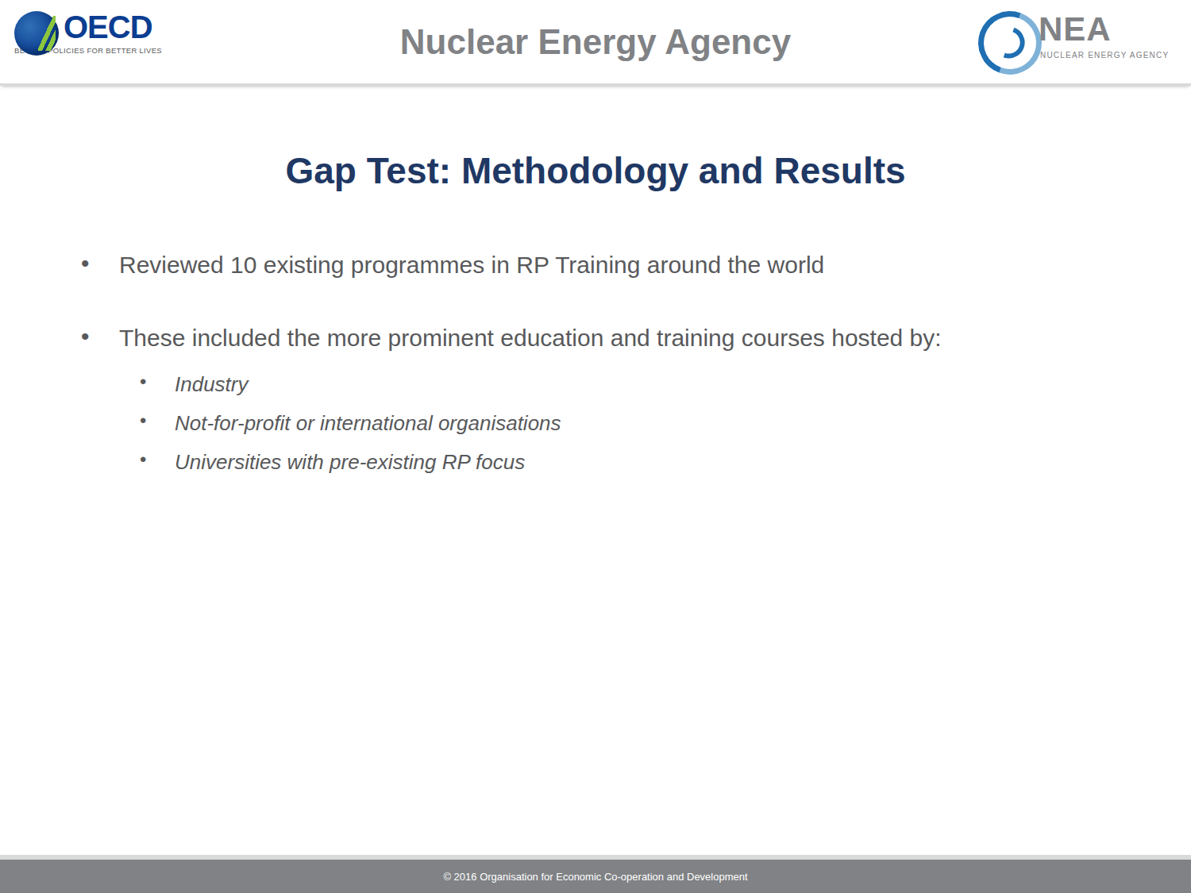OECD
BETTER POLICIES FOR BETTER LIVES
Nuclear Energy Agency
NEA
NUCLEAR ENERGY AGENCY
Gap Test: Methodology and Results
Reviewed 10 existing programmes in RP Training around the world
These included the more prominent education and training courses hosted by:
Industry
Not-for-profit or international organisations
Universities with pre-existing RP focus
© 2016 Organisation for Economic Co-operation and Development